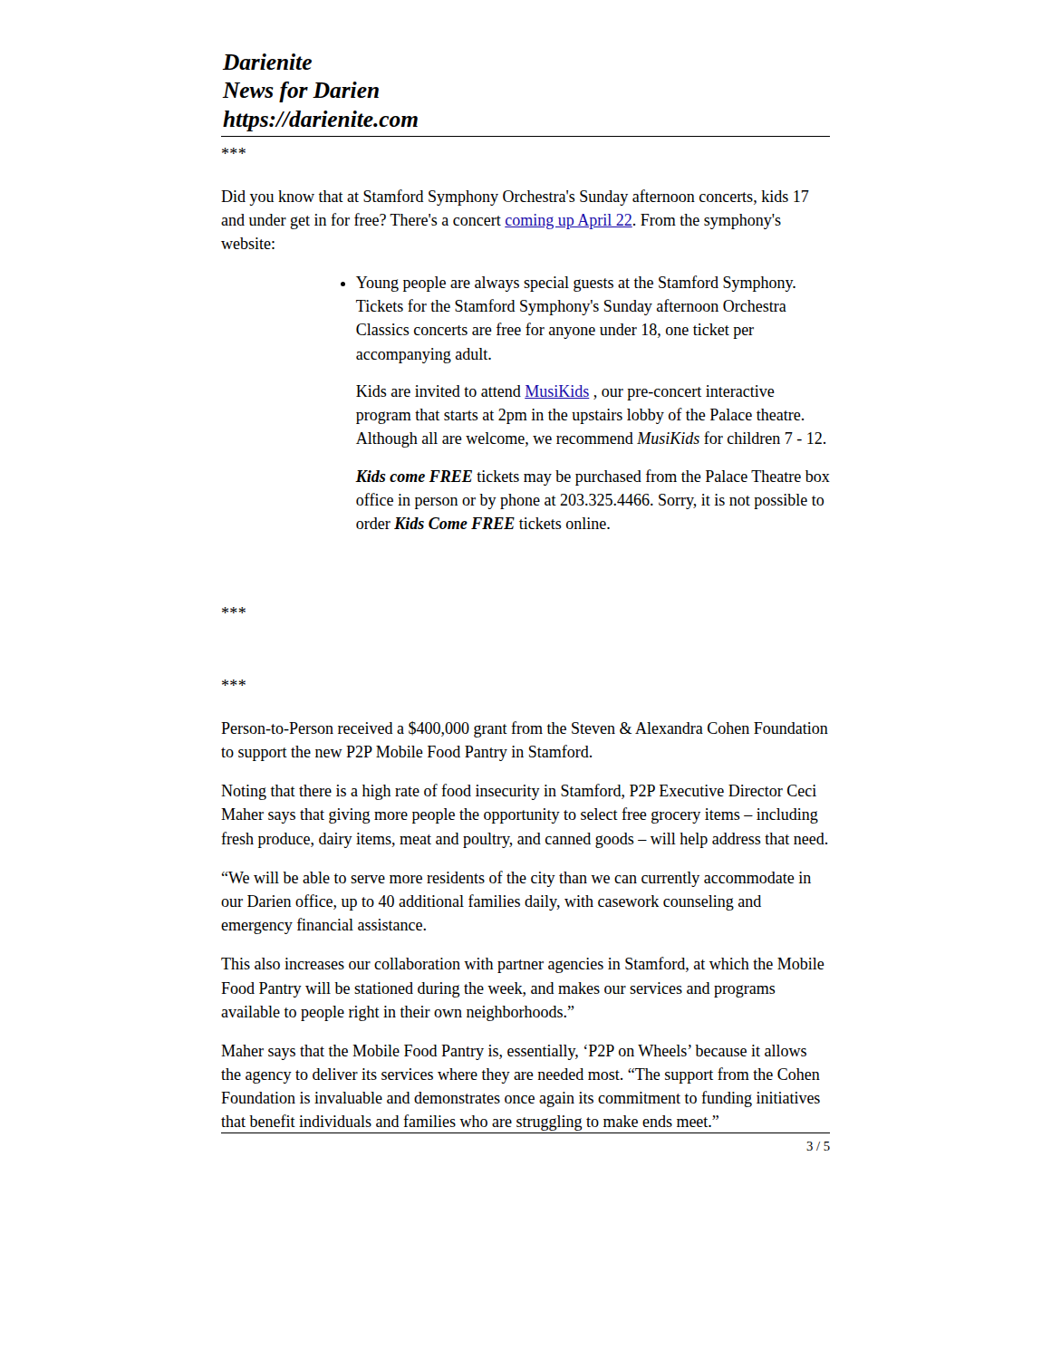Darienite News for Darien https://darienite.com
***
Did you know that at Stamford Symphony Orchestra's Sunday afternoon concerts, kids 17 and under get in for free? There's a concert coming up April 22. From the symphony's website:
Young people are always special guests at the Stamford Symphony. Tickets for the Stamford Symphony's Sunday afternoon Orchestra Classics concerts are free for anyone under 18, one ticket per accompanying adult.
Kids are invited to attend MusiKids , our pre-concert interactive program that starts at 2pm in the upstairs lobby of the Palace theatre. Although all are welcome, we recommend MusiKids for children 7 - 12.
Kids come FREE tickets may be purchased from the Palace Theatre box office in person or by phone at 203.325.4466. Sorry, it is not possible to order Kids Come FREE tickets online.
***
***
Person-to-Person received a $400,000 grant from the Steven & Alexandra Cohen Foundation to support the new P2P Mobile Food Pantry in Stamford.
Noting that there is a high rate of food insecurity in Stamford, P2P Executive Director Ceci Maher says that giving more people the opportunity to select free grocery items – including fresh produce, dairy items, meat and poultry, and canned goods – will help address that need.
“We will be able to serve more residents of the city than we can currently accommodate in our Darien office, up to 40 additional families daily, with casework counseling and emergency financial assistance.
This also increases our collaboration with partner agencies in Stamford, at which the Mobile Food Pantry will be stationed during the week, and makes our services and programs available to people right in their own neighborhoods.”
Maher says that the Mobile Food Pantry is, essentially, ‘P2P on Wheels’ because it allows the agency to deliver its services where they are needed most. “The support from the Cohen Foundation is invaluable and demonstrates once again its commitment to funding initiatives that benefit individuals and families who are struggling to make ends meet.”
3 / 5